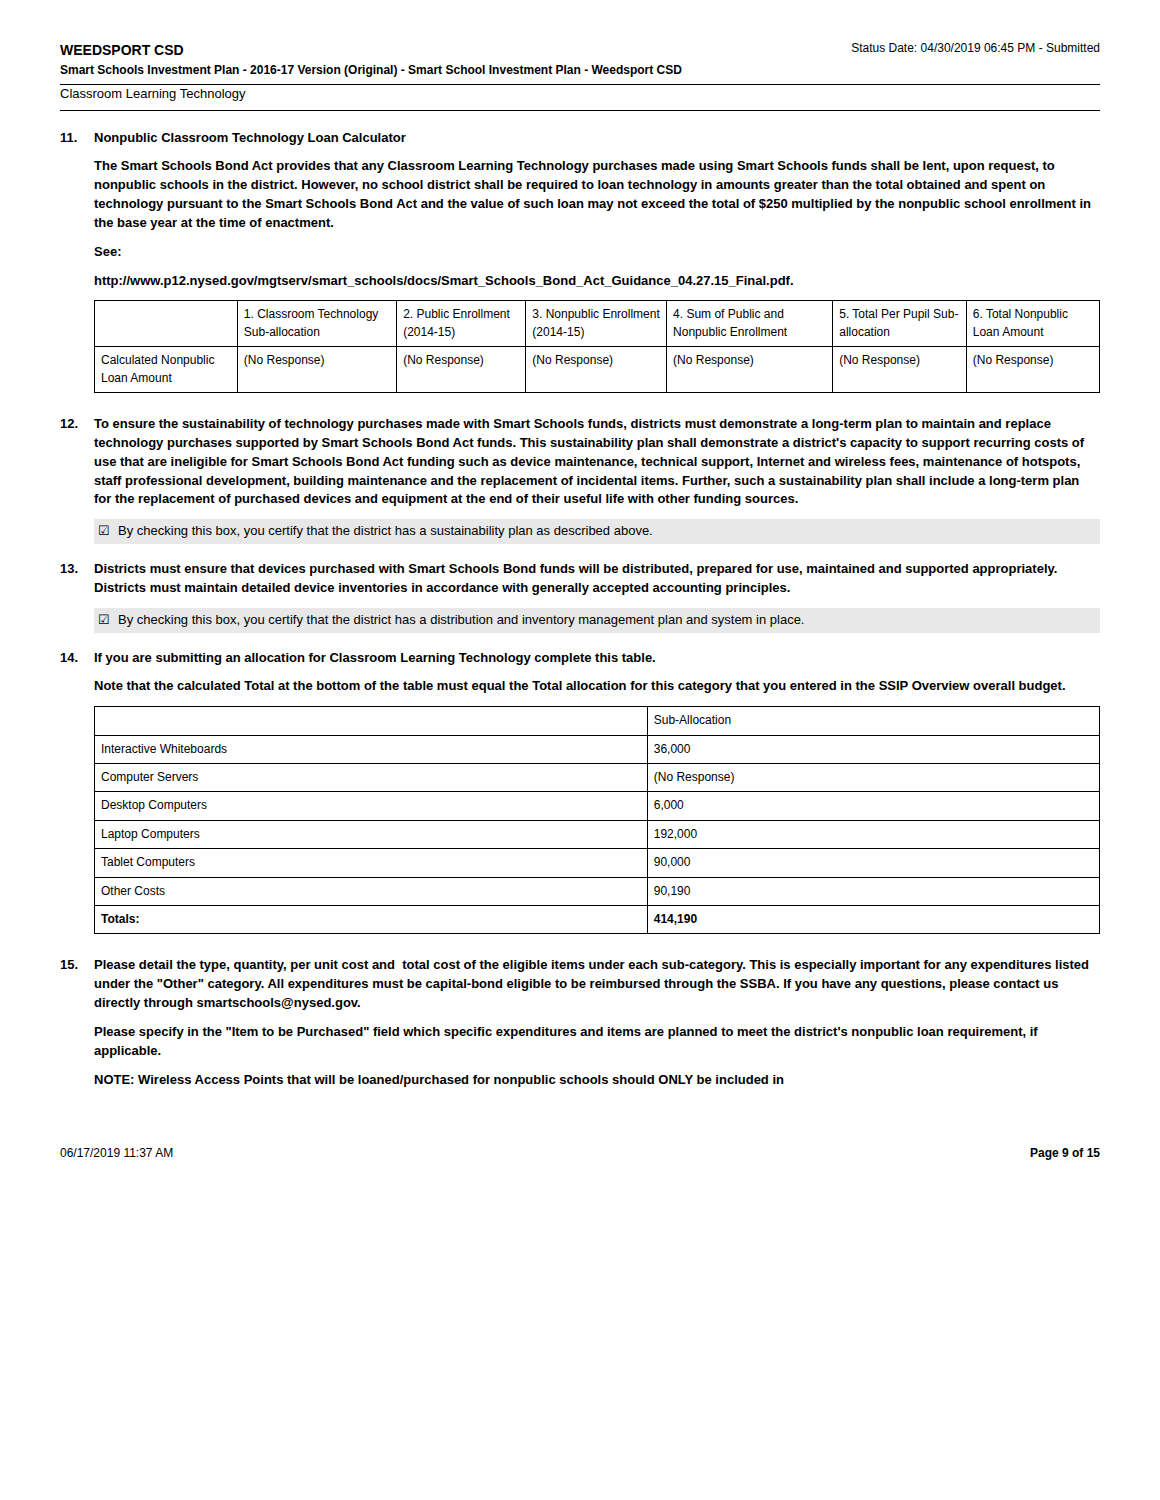WEEDSPORT CSD Status Date: 04/30/2019 06:45 PM - Submitted
Smart Schools Investment Plan - 2016-17 Version (Original) - Smart School Investment Plan - Weedsport CSD
Classroom Learning Technology
11.
Nonpublic Classroom Technology Loan Calculator
The Smart Schools Bond Act provides that any Classroom Learning Technology purchases made using Smart Schools funds shall be lent, upon request, to nonpublic schools in the district. However, no school district shall be required to loan technology in amounts greater than the total obtained and spent on technology pursuant to the Smart Schools Bond Act and the value of such loan may not exceed the total of $250 multiplied by the nonpublic school enrollment in the base year at the time of enactment.
See:
http://www.p12.nysed.gov/mgtserv/smart_schools/docs/Smart_Schools_Bond_Act_Guidance_04.27.15_Final.pdf.
| | 1. Classroom Technology Sub-allocation | 2. Public Enrollment (2014-15) | 3. Nonpublic Enrollment (2014-15) | 4. Sum of Public and Nonpublic Enrollment | 5. Total Per Pupil Sub-allocation | 6. Total Nonpublic Loan Amount |
| --- | --- | --- | --- | --- | --- | --- |
| Calculated Nonpublic Loan Amount | (No Response) | (No Response) | (No Response) | (No Response) | (No Response) | (No Response) |
12.
To ensure the sustainability of technology purchases made with Smart Schools funds, districts must demonstrate a long-term plan to maintain and replace technology purchases supported by Smart Schools Bond Act funds. This sustainability plan shall demonstrate a district's capacity to support recurring costs of use that are ineligible for Smart Schools Bond Act funding such as device maintenance, technical support, Internet and wireless fees, maintenance of hotspots, staff professional development, building maintenance and the replacement of incidental items. Further, such a sustainability plan shall include a long-term plan for the replacement of purchased devices and equipment at the end of their useful life with other funding sources.
☑ By checking this box, you certify that the district has a sustainability plan as described above.
13.
Districts must ensure that devices purchased with Smart Schools Bond funds will be distributed, prepared for use, maintained and supported appropriately. Districts must maintain detailed device inventories in accordance with generally accepted accounting principles.
☑ By checking this box, you certify that the district has a distribution and inventory management plan and system in place.
14.
If you are submitting an allocation for Classroom Learning Technology complete this table.
Note that the calculated Total at the bottom of the table must equal the Total allocation for this category that you entered in the SSIP Overview overall budget.
| | Sub-Allocation |
| --- | --- |
| Interactive Whiteboards | 36,000 |
| Computer Servers | (No Response) |
| Desktop Computers | 6,000 |
| Laptop Computers | 192,000 |
| Tablet Computers | 90,000 |
| Other Costs | 90,190 |
| Totals: | 414,190 |
15.
Please detail the type, quantity, per unit cost and total cost of the eligible items under each sub-category. This is especially important for any expenditures listed under the "Other" category. All expenditures must be capital-bond eligible to be reimbursed through the SSBA. If you have any questions, please contact us directly through smartschools@nysed.gov.
Please specify in the "Item to be Purchased" field which specific expenditures and items are planned to meet the district's nonpublic loan requirement, if applicable.
NOTE: Wireless Access Points that will be loaned/purchased for nonpublic schools should ONLY be included in
06/17/2019 11:37 AM Page 9 of 15